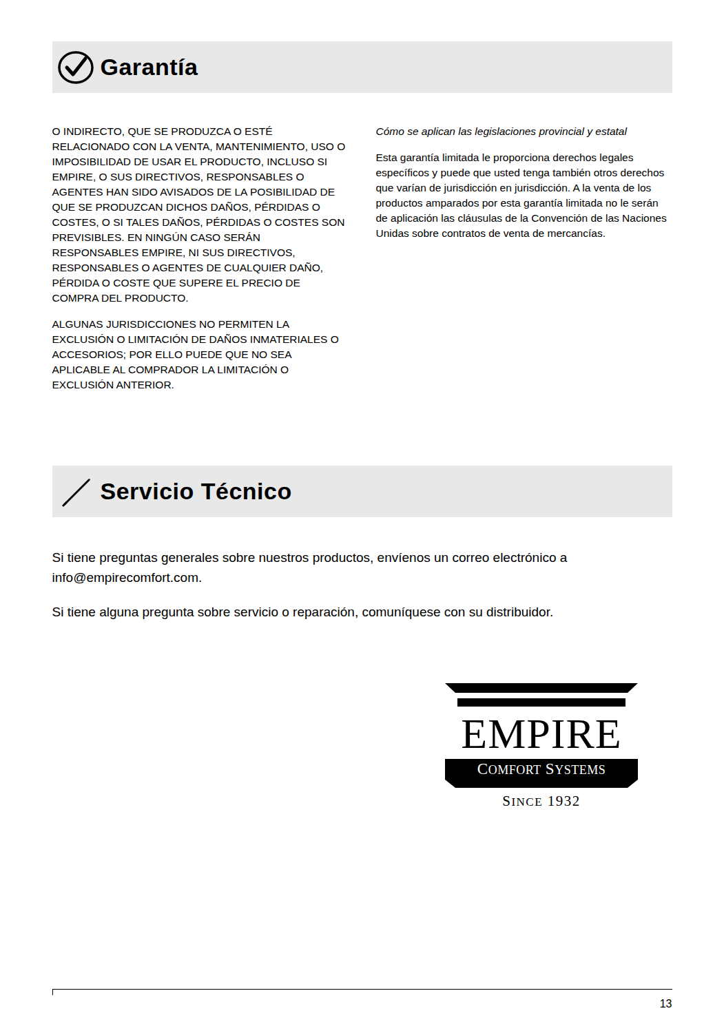Garantía
O indirecto, que se produzca o esté relacionado con la venta, mantenimiento, uso o imposibilidad de usar el producto, incluso si Empire, o sus directivos, responsables o agentes han sido avisados de la posibilidad de que se produzcan dichos daños, pérdidas o costes, o si tales daños, pérdidas o costes son previsibles. En ningún caso serán responsables Empire, ni sus directivos, responsables o agentes de cualquier daño, pérdida o coste que supere el precio de compra del producto.
Algunas jurisdicciones no permiten la exclusión o limitación de daños inmateriales o accesorios; por ello puede que no sea aplicable al comprador la limitación o exclusión anterior.
Cómo se aplican las legislaciones provincial y estatal
Esta garantía limitada le proporciona derechos legales específicos y puede que usted tenga también otros derechos que varían de jurisdicción en jurisdicción. A la venta de los productos amparados por esta garantía limitada no le serán de aplicación las cláusulas de la Convención de las Naciones Unidas sobre contratos de venta de mercancías.
Servicio Técnico
Si tiene preguntas generales sobre nuestros productos, envíenos un correo electrónico a info@empirecomfort.com.
Si tiene alguna pregunta sobre servicio o reparación, comuníquese con su distribuidor.
EMPIRE COMFORT SYSTEMS SINCE 1932
13